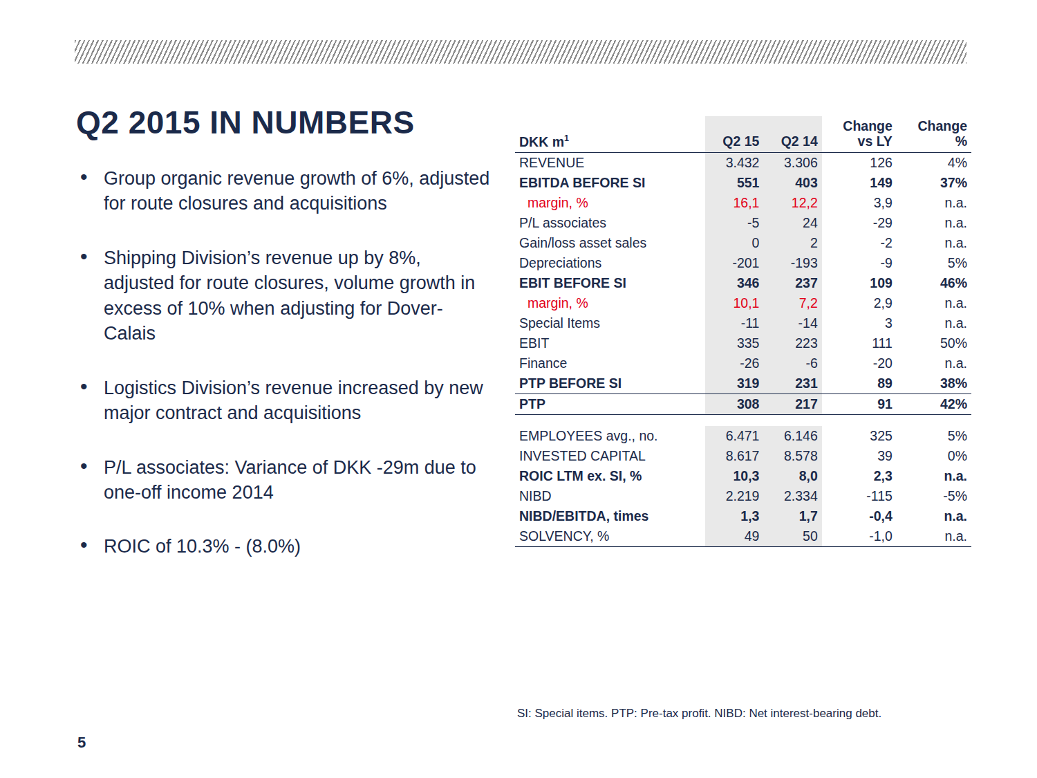Q2 2015 IN NUMBERS
Group organic revenue growth of 6%, adjusted for route closures and acquisitions
Shipping Division’s revenue up by 8%, adjusted for route closures, volume growth in excess of 10% when adjusting for Dover-Calais
Logistics Division’s revenue increased by new major contract and acquisitions
P/L associates: Variance of DKK -29m due to one-off income 2014
ROIC of 10.3% - (8.0%)
| DKK m 1 | Q2 15 | Q2 14 | Change vs LY | Change % |
| --- | --- | --- | --- | --- |
| REVENUE | 3.432 | 3.306 | 126 | 4% |
| EBITDA BEFORE SI | 551 | 403 | 149 | 37% |
| margin, % | 16,1 | 12,2 | 3,9 | n.a. |
| P/L associates | -5 | 24 | -29 | n.a. |
| Gain/loss asset sales | 0 | 2 | -2 | n.a. |
| Depreciations | -201 | -193 | -9 | 5% |
| EBIT BEFORE SI | 346 | 237 | 109 | 46% |
| margin, % | 10,1 | 7,2 | 2,9 | n.a. |
| Special Items | -11 | -14 | 3 | n.a. |
| EBIT | 335 | 223 | 111 | 50% |
| Finance | -26 | -6 | -20 | n.a. |
| PTP BEFORE SI | 319 | 231 | 89 | 38% |
| PTP | 308 | 217 | 91 | 42% |
| EMPLOYEES avg., no. | 6.471 | 6.146 | 325 | 5% |
| INVESTED CAPITAL | 8.617 | 8.578 | 39 | 0% |
| ROIC LTM ex. SI, % | 10,3 | 8,0 | 2,3 | n.a. |
| NIBD | 2.219 | 2.334 | -115 | -5% |
| NIBD/EBITDA, times | 1,3 | 1,7 | -0,4 | n.a. |
| SOLVENCY, % | 49 | 50 | -1,0 | n.a. |
SI: Special items. PTP: Pre-tax profit. NIBD: Net interest-bearing debt.
5